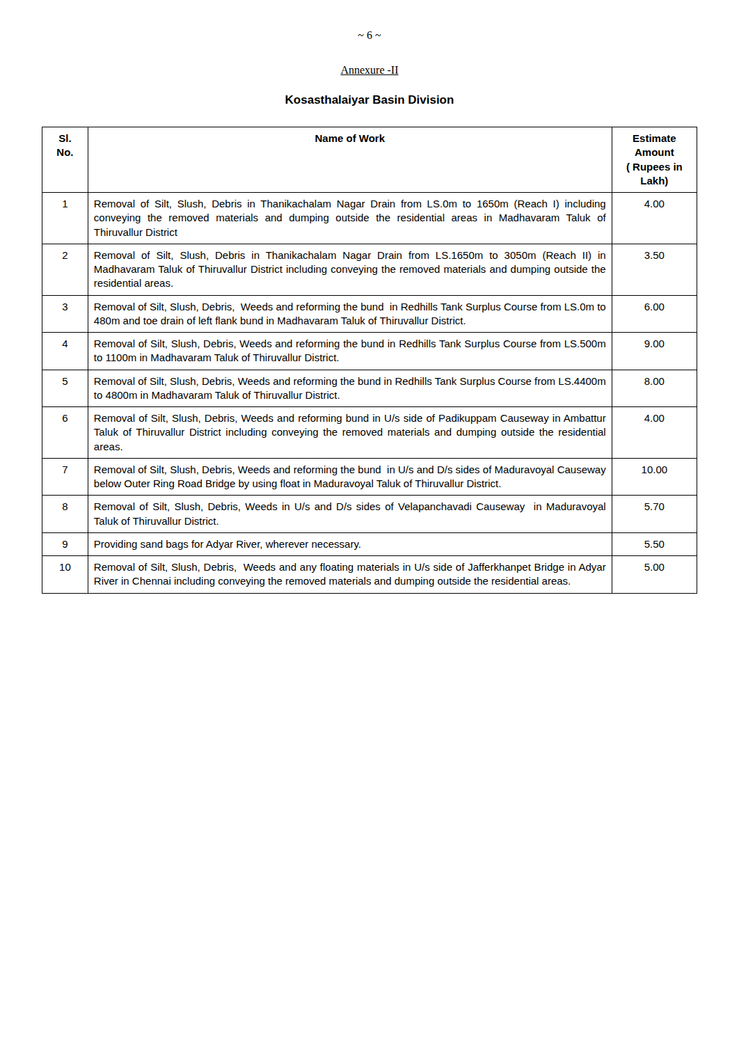~ 6 ~
Annexure -II
Kosasthalaiyar Basin Division
| Sl. No. | Name of Work | Estimate Amount ( Rupees in Lakh) |
| --- | --- | --- |
| 1 | Removal of Silt, Slush, Debris in Thanikachalam Nagar Drain from LS.0m to 1650m (Reach I) including conveying the removed materials and dumping outside the residential areas in Madhavaram Taluk of Thiruvallur District | 4.00 |
| 2 | Removal of Silt, Slush, Debris in Thanikachalam Nagar Drain from LS.1650m to 3050m (Reach II) in Madhavaram Taluk of Thiruvallur District including conveying the removed materials and dumping outside the residential areas. | 3.50 |
| 3 | Removal of Silt, Slush, Debris, Weeds and reforming the bund in Redhills Tank Surplus Course from LS.0m to 480m and toe drain of left flank bund in Madhavaram Taluk of Thiruvallur District. | 6.00 |
| 4 | Removal of Silt, Slush, Debris, Weeds and reforming the bund in Redhills Tank Surplus Course from LS.500m to 1100m in Madhavaram Taluk of Thiruvallur District. | 9.00 |
| 5 | Removal of Silt, Slush, Debris, Weeds and reforming the bund in Redhills Tank Surplus Course from LS.4400m to 4800m in Madhavaram Taluk of Thiruvallur District. | 8.00 |
| 6 | Removal of Silt, Slush, Debris, Weeds and reforming bund in U/s side of Padikuppam Causeway in Ambattur Taluk of Thiruvallur District including conveying the removed materials and dumping outside the residential areas. | 4.00 |
| 7 | Removal of Silt, Slush, Debris, Weeds and reforming the bund in U/s and D/s sides of Maduravoyal Causeway below Outer Ring Road Bridge by using float in Maduravoyal Taluk of Thiruvallur District. | 10.00 |
| 8 | Removal of Silt, Slush, Debris, Weeds in U/s and D/s sides of Velapanchavadi Causeway in Maduravoyal Taluk of Thiruvallur District. | 5.70 |
| 9 | Providing sand bags for Adyar River, wherever necessary. | 5.50 |
| 10 | Removal of Silt, Slush, Debris, Weeds and any floating materials in U/s side of Jafferkhanpet Bridge in Adyar River in Chennai including conveying the removed materials and dumping outside the residential areas. | 5.00 |